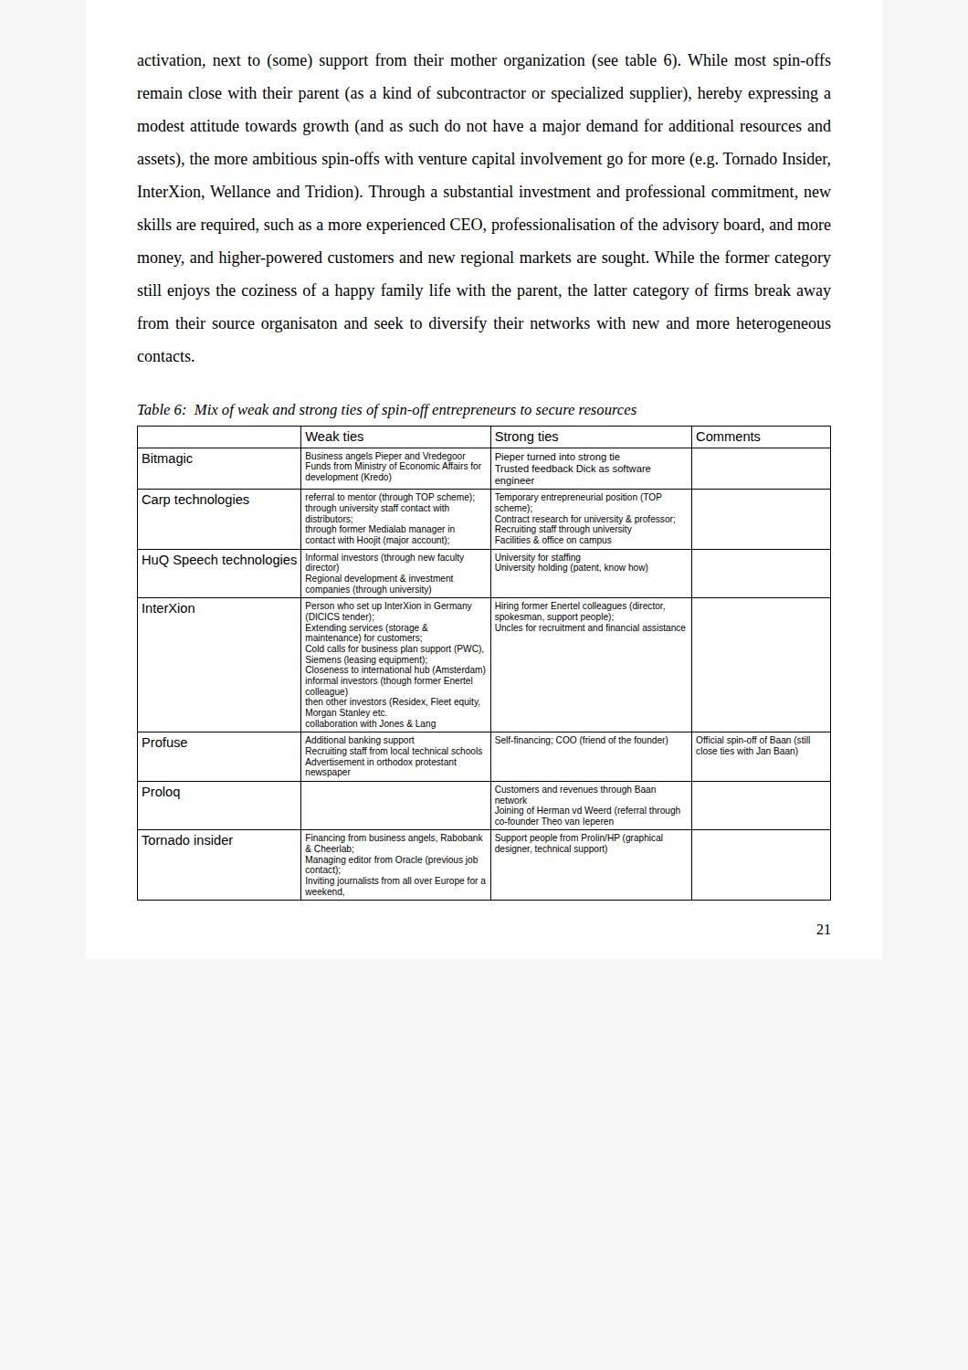activation, next to (some) support from their mother organization (see table 6). While most spin-offs remain close with their parent (as a kind of subcontractor or specialized supplier), hereby expressing a modest attitude towards growth (and as such do not have a major demand for additional resources and assets), the more ambitious spin-offs with venture capital involvement go for more (e.g. Tornado Insider, InterXion, Wellance and Tridion). Through a substantial investment and professional commitment, new skills are required, such as a more experienced CEO, professionalisation of the advisory board, and more money, and higher-powered customers and new regional markets are sought. While the former category still enjoys the coziness of a happy family life with the parent, the latter category of firms break away from their source organisaton and seek to diversify their networks with new and more heterogeneous contacts.
Table 6: Mix of weak and strong ties of spin-off entrepreneurs to secure resources
| | Weak ties | Strong ties | Comments |
| --- | --- | --- | --- |
| Bitmagic | Business angels Pieper and Vredegoor Funds from Ministry of Economic Affairs for development (Kredo) | Pieper turned into strong tie Trusted feedback Dick as software engineer | |
| Carp technologies | referral to mentor (through TOP scheme); through university staff contact with distributors; through former Medialab manager in contact with Hoojit (major account); | Temporary entrepreneurial position (TOP scheme); Contract research for university & professor; Recruiting staff through university Facilities & office on campus | |
| HuQ Speech technologies | Informal investors (through new faculty director) Regional development & investment companies (through university) | University for staffing University holding (patent, know how) | |
| InterXion | Person who set up InterXion in Germany (DICICS tender); Extending services (storage & maintenance) for customers; Cold calls for business plan support (PWC), Siemens (leasing equipment); Closeness to international hub (Amsterdam) informal investors (though former Enertel colleague) then other investors (Residex, Fleet equity, Morgan Stanley etc. collaboration with Jones & Lang | Hiring former Enertel colleagues (director, spokesman, support people); Uncles for recruitment and financial assistance | |
| Profuse | Additional banking support Recruiting staff from local technical schools Advertisement in orthodox protestant newspaper | Self-financing; COO (friend of the founder) | Official spin-off of Baan (still close ties with Jan Baan) |
| Proloq | | Customers and revenues through Baan network Joining of Herman vd Weerd (referral through co-founder Theo van Ieperen | |
| Tornado insider | Financing from business angels, Rabobank & Cheerlab; Managing editor from Oracle (previous job contact); Inviting journalists from all over Europe for a weekend, | Support people from Prolin/HP (graphical designer, technical support) | |
21